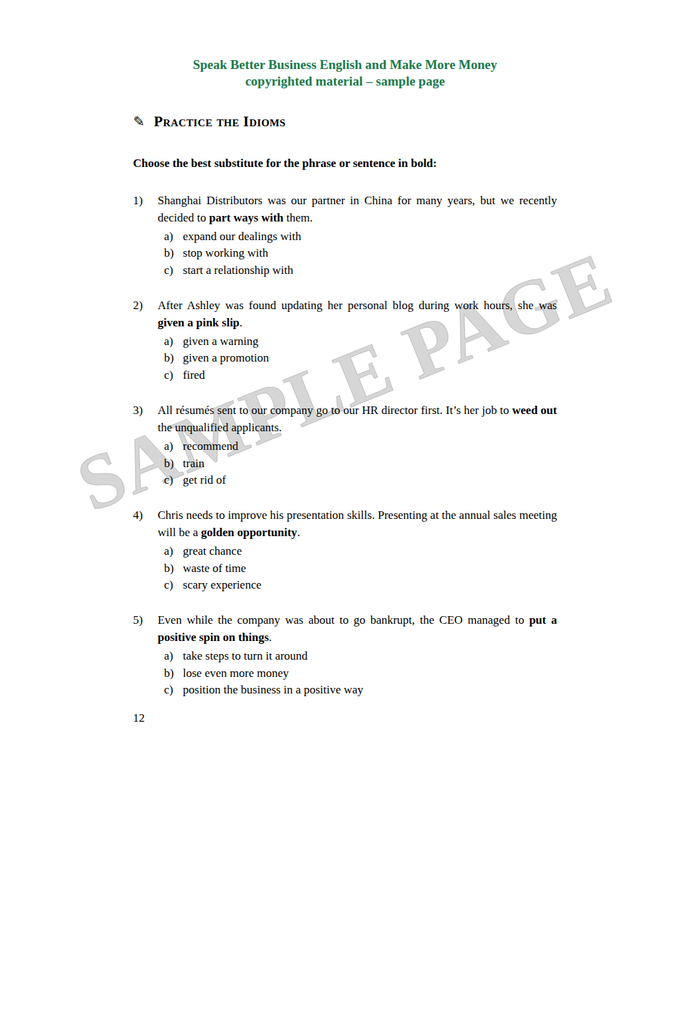SAMPLE PAGE
Speak Better Business English and Make More Money copyrighted material – sample page
✎ Practice the Idioms
Choose the best substitute for the phrase or sentence in bold:
1) Shanghai Distributors was our partner in China for many years, but we recently decided to part ways with them.
a) expand our dealings with
b) stop working with
c) start a relationship with
2) After Ashley was found updating her personal blog during work hours, she was given a pink slip.
a) given a warning
b) given a promotion
c) fired
3) All résumés sent to our company go to our HR director first. It’s her job to weed out the unqualified applicants.
a) recommend
b) train
c) get rid of
4) Chris needs to improve his presentation skills. Presenting at the annual sales meeting will be a golden opportunity.
a) great chance
b) waste of time
c) scary experience
5) Even while the company was about to go bankrupt, the CEO managed to put a positive spin on things.
a) take steps to turn it around
b) lose even more money
c) position the business in a positive way
12